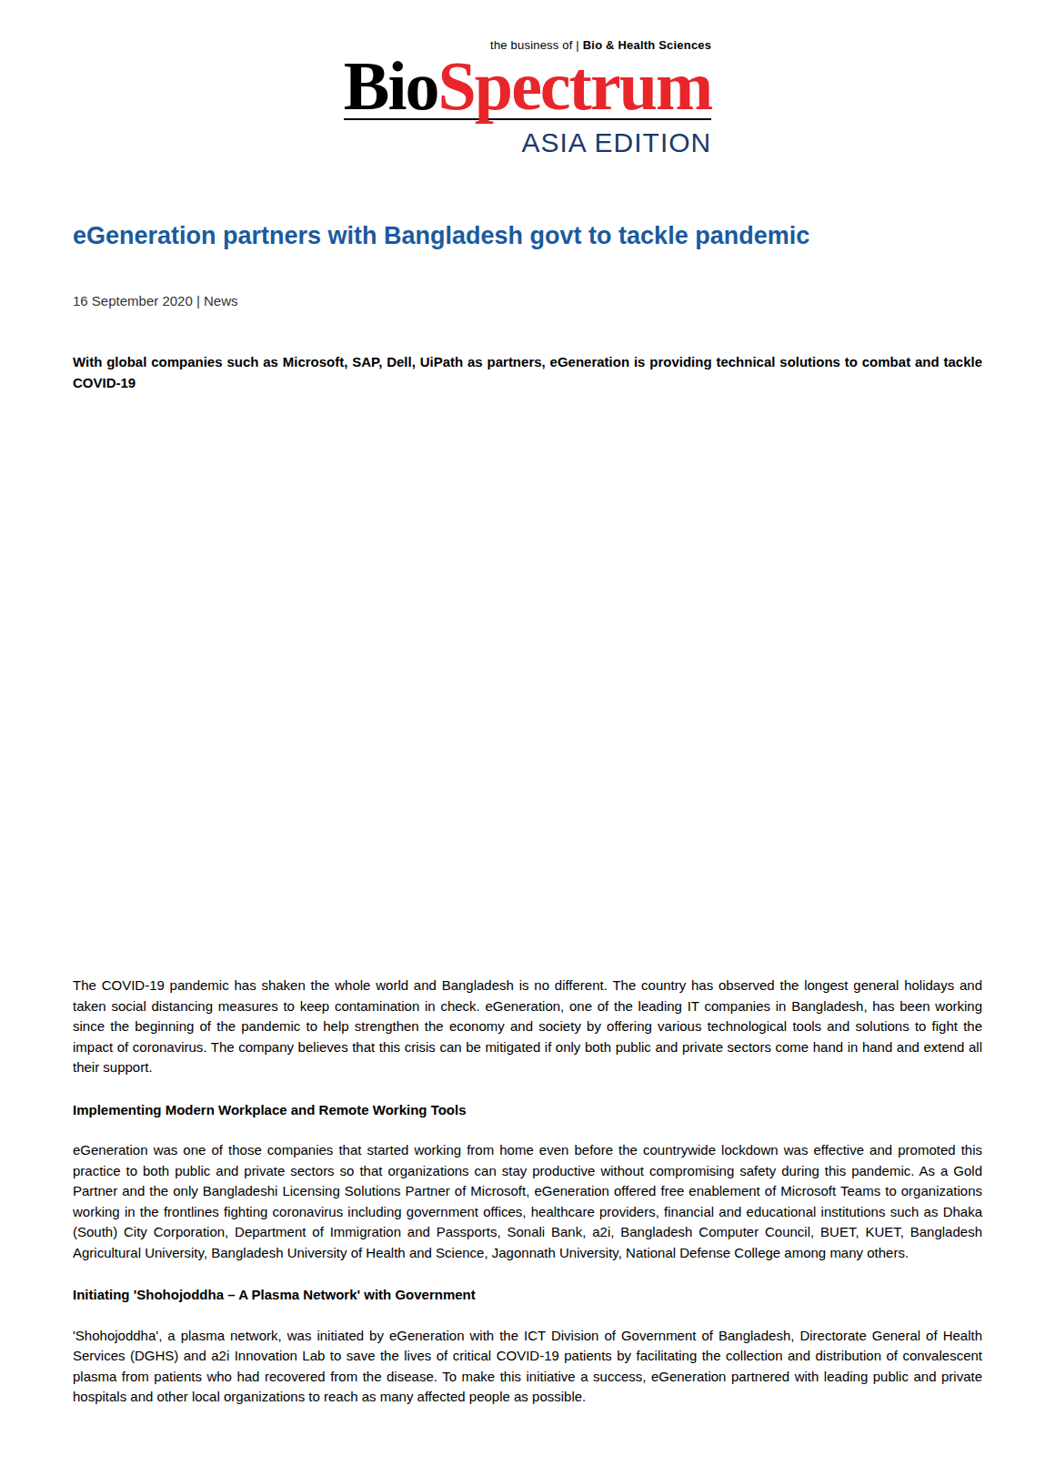the business of | Bio & Health Sciences
Bio Spectrum
ASIA EDITION
eGeneration partners with Bangladesh govt to tackle pandemic
16 September 2020 | News
With global companies such as Microsoft, SAP, Dell, UiPath as partners, eGeneration is providing technical solutions to combat and tackle COVID-19
The COVID-19 pandemic has shaken the whole world and Bangladesh is no different. The country has observed the longest general holidays and taken social distancing measures to keep contamination in check. eGeneration, one of the leading IT companies in Bangladesh, has been working since the beginning of the pandemic to help strengthen the economy and society by offering various technological tools and solutions to fight the impact of coronavirus. The company believes that this crisis can be mitigated if only both public and private sectors come hand in hand and extend all their support.
Implementing Modern Workplace and Remote Working Tools
eGeneration was one of those companies that started working from home even before the countrywide lockdown was effective and promoted this practice to both public and private sectors so that organizations can stay productive without compromising safety during this pandemic. As a Gold Partner and the only Bangladeshi Licensing Solutions Partner of Microsoft, eGeneration offered free enablement of Microsoft Teams to organizations working in the frontlines fighting coronavirus including government offices, healthcare providers, financial and educational institutions such as Dhaka (South) City Corporation, Department of Immigration and Passports, Sonali Bank, a2i, Bangladesh Computer Council, BUET, KUET, Bangladesh Agricultural University, Bangladesh University of Health and Science, Jagonnath University, National Defense College among many others.
Initiating 'Shohojoddha – A Plasma Network' with Government
'Shohojoddha', a plasma network, was initiated by eGeneration with the ICT Division of Government of Bangladesh, Directorate General of Health Services (DGHS) and a2i Innovation Lab to save the lives of critical COVID-19 patients by facilitating the collection and distribution of convalescent plasma from patients who had recovered from the disease. To make this initiative a success, eGeneration partnered with leading public and private hospitals and other local organizations to reach as many affected people as possible.